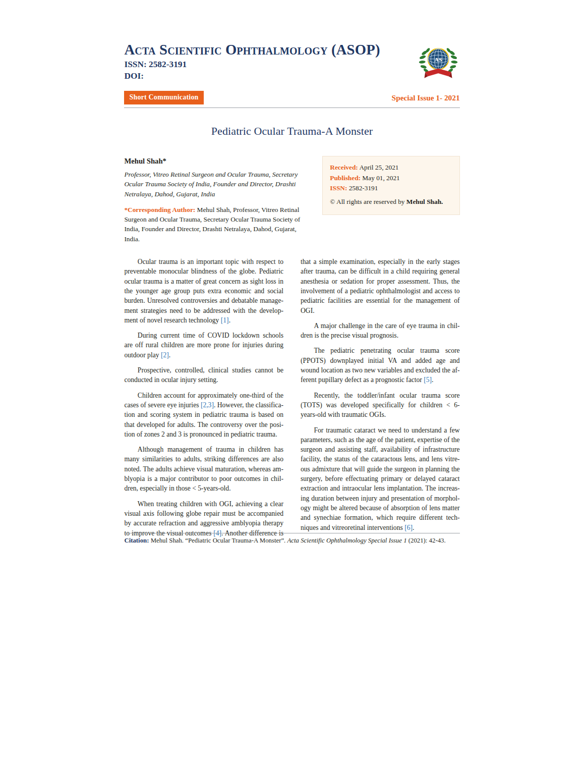AS
Acta Scientific Ophthalmology (ASOP)
ISSN: 2582-3191
DOI:
Short Communication Special Issue 1- 2021
Pediatric Ocular Trauma-A Monster
Mehul Shah*
Professor, Vitreo Retinal Surgeon and Ocular Trauma, Secretary Ocular Trauma Society of India, Founder and Director, Drashti Netralaya, Dahod, Gujarat, India
*Corresponding Author: Mehul Shah, Professor, Vitreo Retinal Surgeon and Ocular Trauma, Secretary Ocular Trauma Society of India, Founder and Director, Drashti Netralaya, Dahod, Gujarat, India.
Received: April 25, 2021
Published: May 01, 2021
ISSN: 2582-3191
© All rights are reserved by Mehul Shah.
Ocular trauma is an important topic with respect to preventable monocular blindness of the globe. Pediatric ocular trauma is a matter of great concern as sight loss in the younger age group puts extra economic and social burden. Unresolved controversies and debatable management strategies need to be addressed with the development of novel research technology [1].
During current time of COVID lockdown schools are off rural children are more prone for injuries during outdoor play [2].
Prospective, controlled, clinical studies cannot be conducted in ocular injury setting.
Children account for approximately one-third of the cases of severe eye injuries [2,3]. However, the classification and scoring system in pediatric trauma is based on that developed for adults. The controversy over the position of zones 2 and 3 is pronounced in pediatric trauma.
Although management of trauma in children has many similarities to adults, striking differences are also noted. The adults achieve visual maturation, whereas amblyopia is a major contributor to poor outcomes in children, especially in those < 5-years-old.
When treating children with OGI, achieving a clear visual axis following globe repair must be accompanied by accurate refraction and aggressive amblyopia therapy to improve the visual outcomes [4]. Another difference is that a simple examination, especially in the early stages after trauma, can be difficult in a child requiring general anesthesia or sedation for proper assessment. Thus, the involvement of a pediatric ophthalmologist and access to pediatric facilities are essential for the management of OGI.
A major challenge in the care of eye trauma in children is the precise visual prognosis.
The pediatric penetrating ocular trauma score (PPOTS) downplayed initial VA and added age and wound location as two new variables and excluded the afferent pupillary defect as a prognostic factor [5].
Recently, the toddler/infant ocular trauma score (TOTS) was developed specifically for children < 6-years-old with traumatic OGIs.
For traumatic cataract we need to understand a few parameters, such as the age of the patient, expertise of the surgeon and assisting staff, availability of infrastructure facility, the status of the cataractous lens, and lens vitreous admixture that will guide the surgeon in planning the surgery, before effectuating primary or delayed cataract extraction and intraocular lens implantation. The increasing duration between injury and presentation of morphology might be altered because of absorption of lens matter and synechiae formation, which require different techniques and vitreoretinal interventions [6].
Citation: Mehul Shah. “Pediatric Ocular Trauma-A Monster”. Acta Scientific Ophthalmology Special Issue 1 (2021): 42-43.